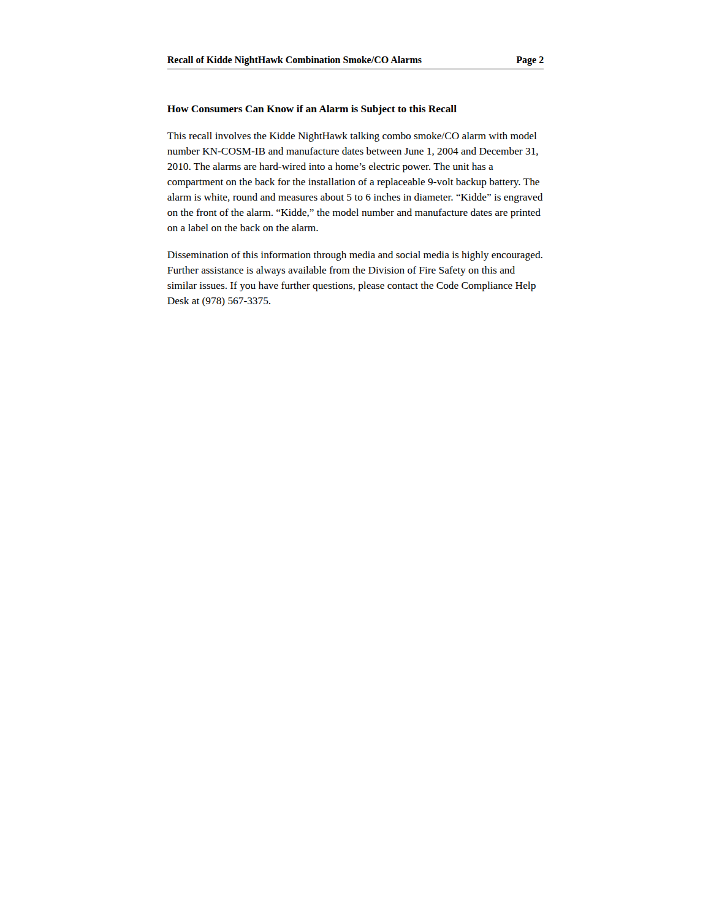Recall of Kidde NightHawk Combination Smoke/CO Alarms Page 2
How Consumers Can Know if an Alarm is Subject to this Recall
This recall involves the Kidde NightHawk talking combo smoke/CO alarm with model number KN-COSM-IB and manufacture dates between June 1, 2004 and December 31, 2010. The alarms are hard-wired into a home’s electric power. The unit has a compartment on the back for the installation of a replaceable 9-volt backup battery. The alarm is white, round and measures about 5 to 6 inches in diameter. “Kidde” is engraved on the front of the alarm. “Kidde,” the model number and manufacture dates are printed on a label on the back on the alarm.
Dissemination of this information through media and social media is highly encouraged. Further assistance is always available from the Division of Fire Safety on this and similar issues. If you have further questions, please contact the Code Compliance Help Desk at (978) 567-3375.